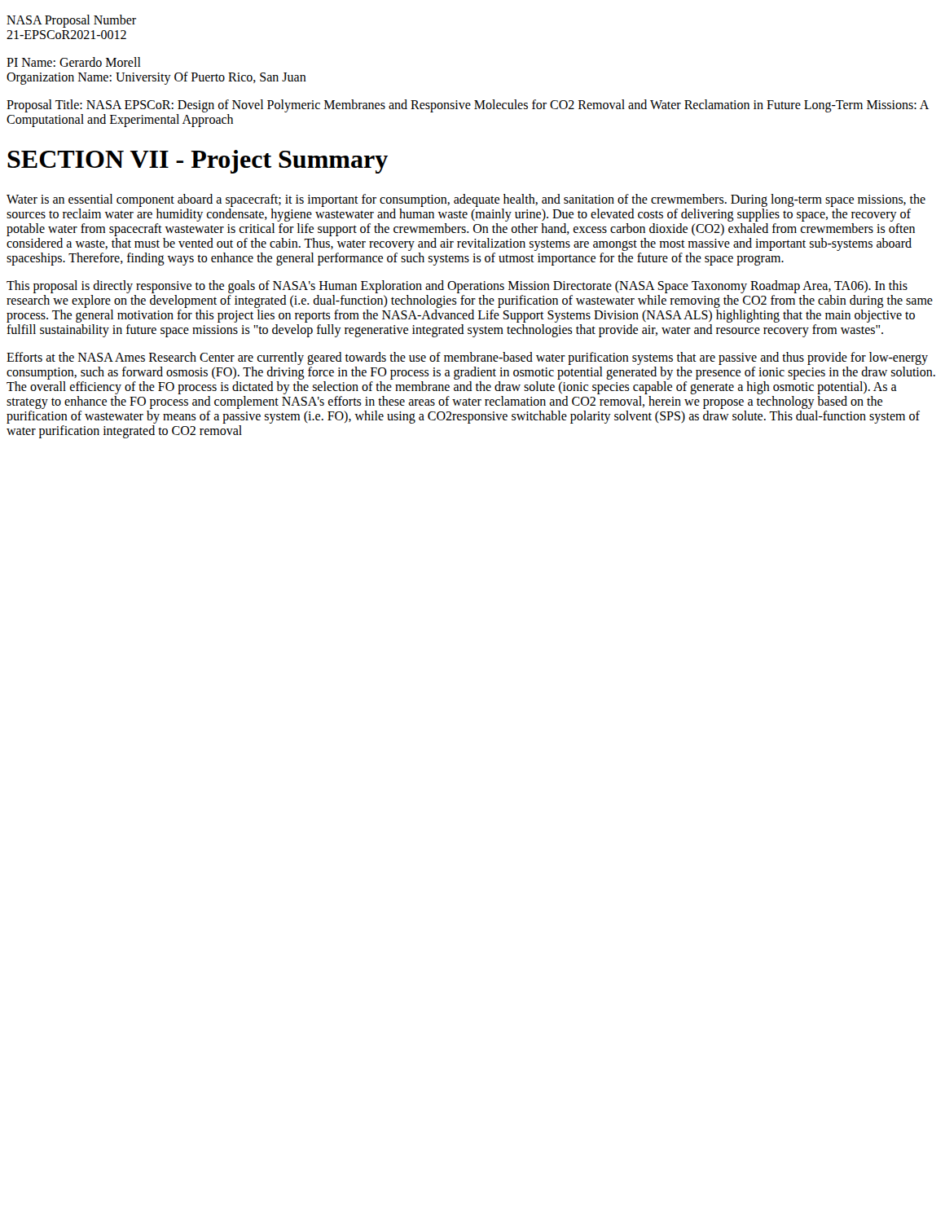NASA Proposal Number
21-EPSCoR2021-0012
PI Name: Gerardo Morell
Organization Name: University Of Puerto Rico, San Juan
Proposal Title: NASA EPSCoR: Design of Novel Polymeric Membranes and Responsive Molecules for CO2 Removal and Water Reclamation in Future Long-Term Missions: A Computational and Experimental Approach
SECTION VII - Project Summary
Water is an essential component aboard a spacecraft; it is important for consumption, adequate health, and sanitation of the crewmembers. During long-term space missions, the sources to reclaim water are humidity condensate, hygiene wastewater and human waste (mainly urine). Due to elevated costs of delivering supplies to space, the recovery of potable water from spacecraft wastewater is critical for life support of the crewmembers. On the other hand, excess carbon dioxide (CO2) exhaled from crewmembers is often considered a waste, that must be vented out of the cabin. Thus, water recovery and air revitalization systems are amongst the most massive and important sub-systems aboard spaceships. Therefore, finding ways to enhance the general performance of such systems is of utmost importance for the future of the space program.
This proposal is directly responsive to the goals of NASA's Human Exploration and Operations Mission Directorate (NASA Space Taxonomy Roadmap Area, TA06). In this research we explore on the development of integrated (i.e. dual-function) technologies for the purification of wastewater while removing the CO2 from the cabin during the same process. The general motivation for this project lies on reports from the NASA-Advanced Life Support Systems Division (NASA ALS) highlighting that the main objective to fulfill sustainability in future space missions is "to develop fully regenerative integrated system technologies that provide air, water and resource recovery from wastes".
Efforts at the NASA Ames Research Center are currently geared towards the use of membrane-based water purification systems that are passive and thus provide for low-energy consumption, such as forward osmosis (FO). The driving force in the FO process is a gradient in osmotic potential generated by the presence of ionic species in the draw solution. The overall efficiency of the FO process is dictated by the selection of the membrane and the draw solute (ionic species capable of generate a high osmotic potential). As a strategy to enhance the FO process and complement NASA's efforts in these areas of water reclamation and CO2 removal, herein we propose a technology based on the purification of wastewater by means of a passive system (i.e. FO), while using a CO2responsive switchable polarity solvent (SPS) as draw solute. This dual-function system of water purification integrated to CO2 removal